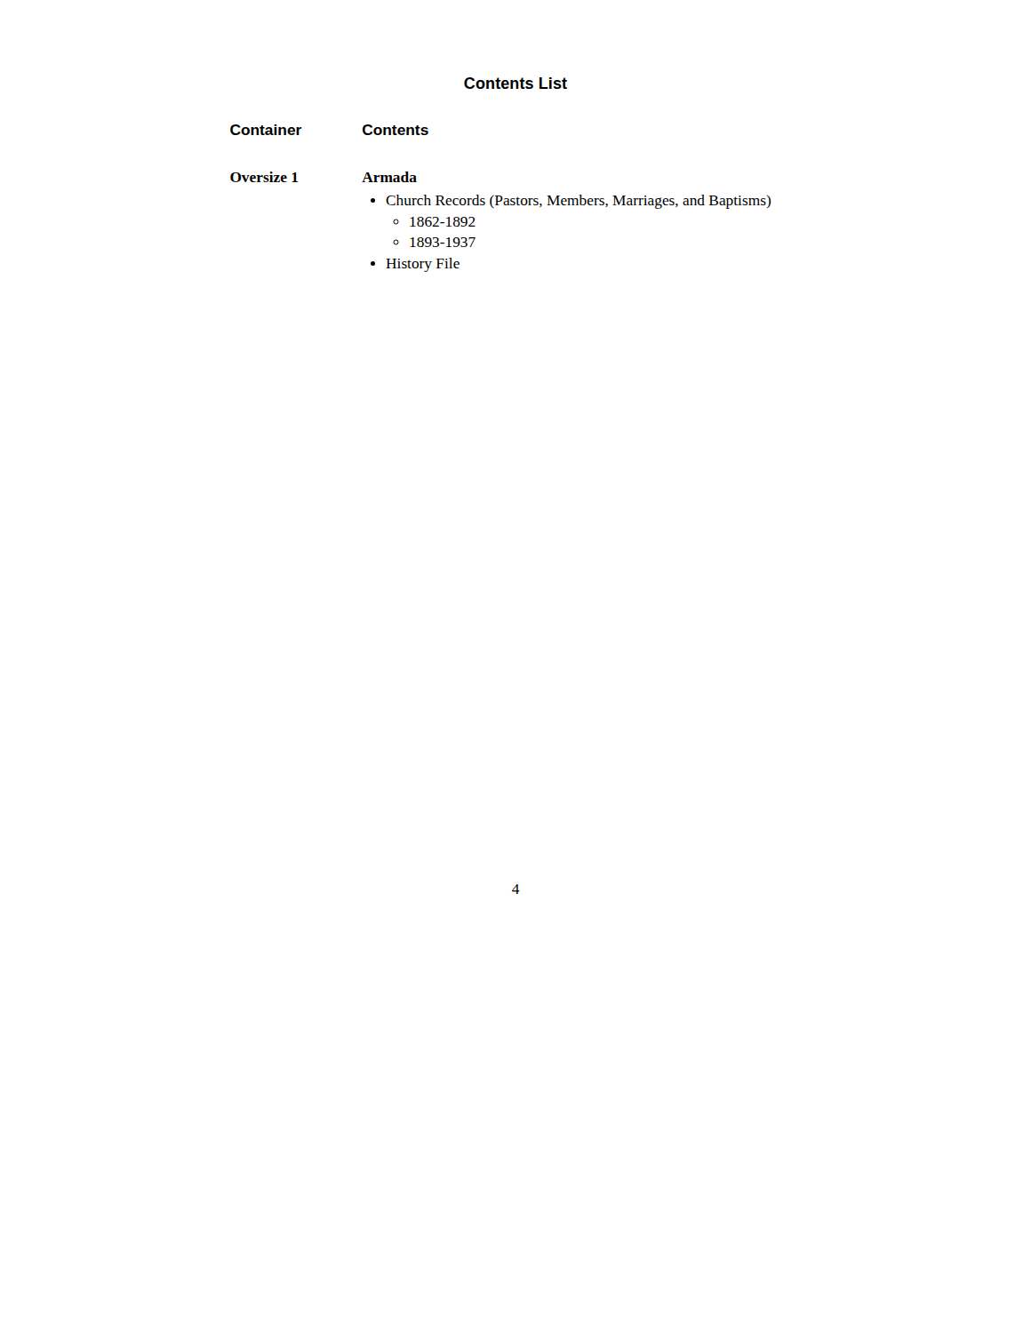Contents List
| Container | Contents |
| --- | --- |
| Oversize 1 | Armada Church Records (Pastors, Members, Marriages, and Baptisms) 1862-1892 1893-1937 History File |
4